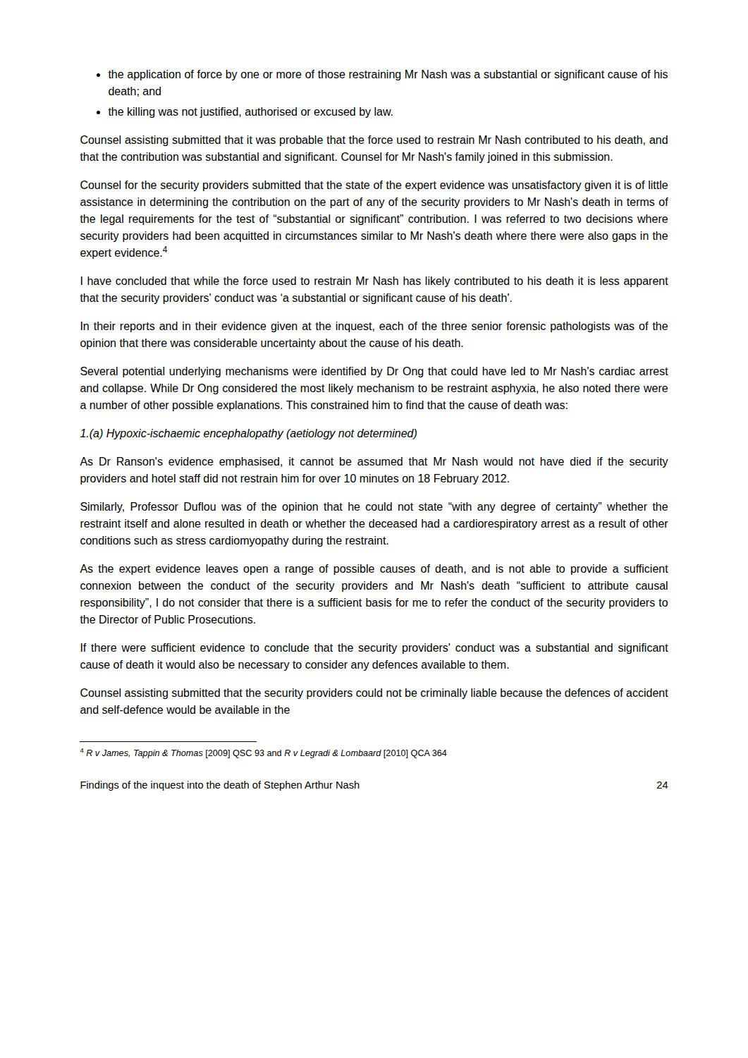the application of force by one or more of those restraining Mr Nash was a substantial or significant cause of his death; and
the killing was not justified, authorised or excused by law.
Counsel assisting submitted that it was probable that the force used to restrain Mr Nash contributed to his death, and that the contribution was substantial and significant. Counsel for Mr Nash's family joined in this submission.
Counsel for the security providers submitted that the state of the expert evidence was unsatisfactory given it is of little assistance in determining the contribution on the part of any of the security providers to Mr Nash's death in terms of the legal requirements for the test of “substantial or significant” contribution. I was referred to two decisions where security providers had been acquitted in circumstances similar to Mr Nash's death where there were also gaps in the expert evidence.4
I have concluded that while the force used to restrain Mr Nash has likely contributed to his death it is less apparent that the security providers' conduct was ‘a substantial or significant cause of his death'.
In their reports and in their evidence given at the inquest, each of the three senior forensic pathologists was of the opinion that there was considerable uncertainty about the cause of his death.
Several potential underlying mechanisms were identified by Dr Ong that could have led to Mr Nash's cardiac arrest and collapse. While Dr Ong considered the most likely mechanism to be restraint asphyxia, he also noted there were a number of other possible explanations. This constrained him to find that the cause of death was:
1.(a) Hypoxic-ischaemic encephalopathy (aetiology not determined)
As Dr Ranson's evidence emphasised, it cannot be assumed that Mr Nash would not have died if the security providers and hotel staff did not restrain him for over 10 minutes on 18 February 2012.
Similarly, Professor Duflou was of the opinion that he could not state “with any degree of certainty” whether the restraint itself and alone resulted in death or whether the deceased had a cardiorespiratory arrest as a result of other conditions such as stress cardiomyopathy during the restraint.
As the expert evidence leaves open a range of possible causes of death, and is not able to provide a sufficient connexion between the conduct of the security providers and Mr Nash's death “sufficient to attribute causal responsibility”, I do not consider that there is a sufficient basis for me to refer the conduct of the security providers to the Director of Public Prosecutions.
If there were sufficient evidence to conclude that the security providers' conduct was a substantial and significant cause of death it would also be necessary to consider any defences available to them.
Counsel assisting submitted that the security providers could not be criminally liable because the defences of accident and self-defence would be available in the
4 R v James, Tappin & Thomas [2009] QSC 93 and R v Legradi & Lombaard [2010] QCA 364
Findings of the inquest into the death of Stephen Arthur Nash 24